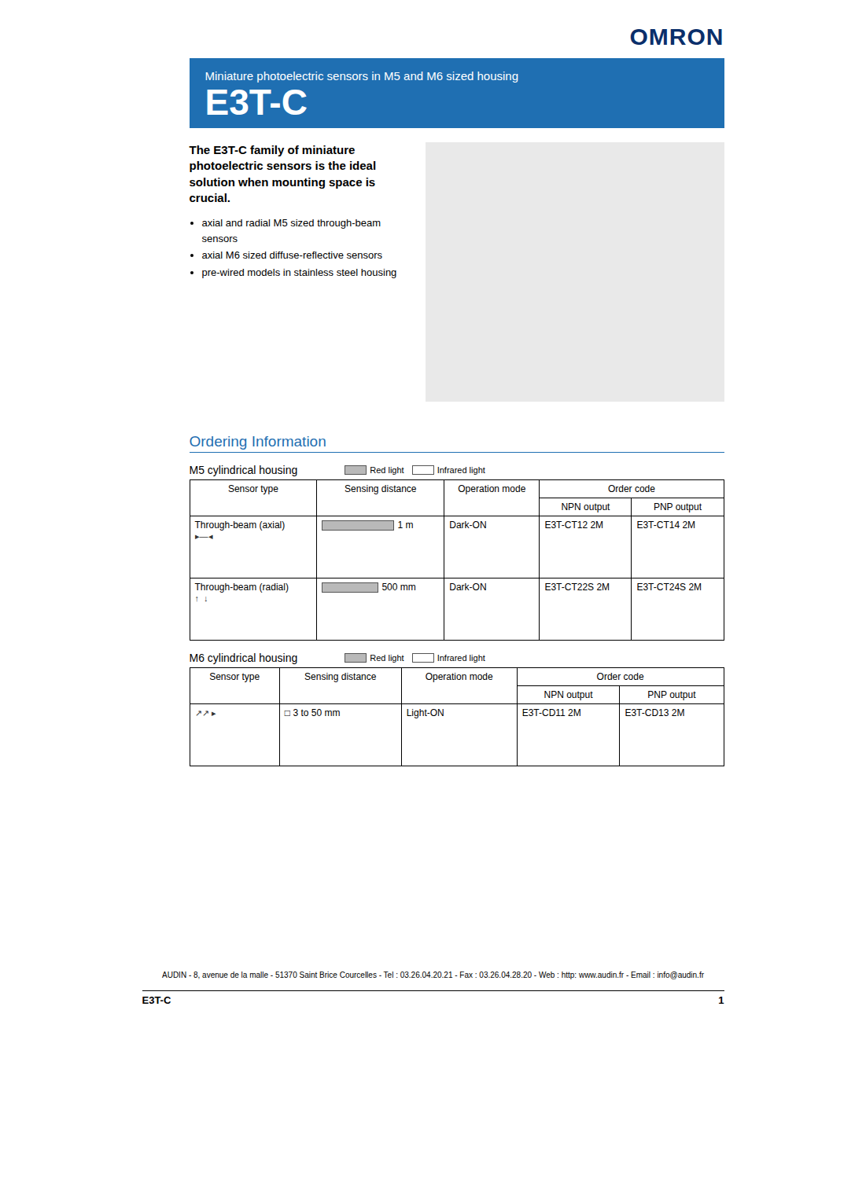OMRON
Miniature photoelectric sensors in M5 and M6 sized housing
E3T-C
The E3T-C family of miniature photoelectric sensors is the ideal solution when mounting space is crucial.
axial and radial M5 sized through-beam sensors
axial M6 sized diffuse-reflective sensors
pre-wired models in stainless steel housing
Ordering Information
M5 cylindrical housing Red light Infrared light
| Sensor type | Sensing distance | Operation mode | Order code |
| --- | --- | --- | --- |
| NPN output | PNP output |
| Through-beam (axial) ▸—◂ | 1 m | Dark-ON | E3T-CT12 2M | E3T-CT14 2M |
| Through-beam (radial) ↑ ↓ | 500 mm | Dark-ON | E3T-CT22S 2M | E3T-CT24S 2M |
M6 cylindrical housing Red light Infrared light
| Sensor type | Sensing distance | Operation mode | Order code |
| --- | --- | --- | --- |
| NPN output | PNP output |
| ↗↗ ▸ | □ 3 to 50 mm | Light-ON | E3T-CD11 2M | E3T-CD13 2M |
AUDIN - 8, avenue de la malle - 51370 Saint Brice Courcelles - Tel : 03.26.04.20.21 - Fax : 03.26.04.28.20 - Web : http: www.audin.fr - Email : info@audin.fr
E3T-C 1